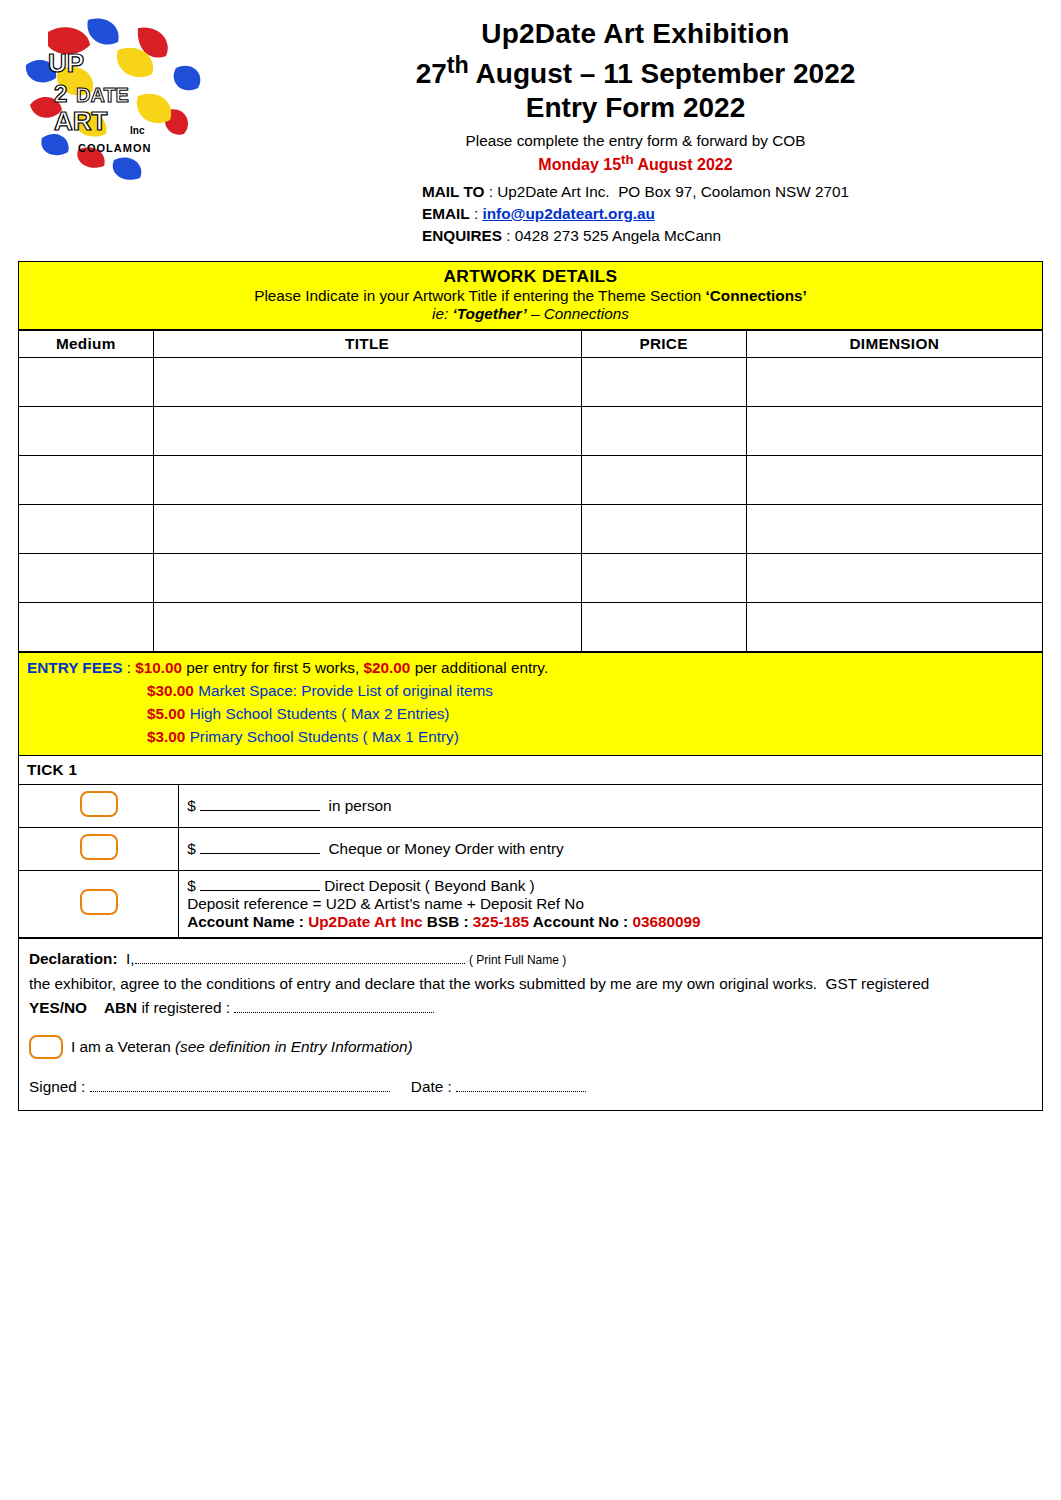UP 2 DATE ART Inc COOLAMON
Up2Date Art Exhibition
27th August – 11 September 2022
Entry Form 2022
Please complete the entry form & forward by COB
Monday 15th August 2022
MAIL TO : Up2Date Art Inc. PO Box 97, Coolamon NSW 2701
EMAIL : info@up2dateart.org.au
ENQUIRES : 0428 273 525 Angela McCann
ARTWORK DETAILS
Please Indicate in your Artwork Title if entering the Theme Section ‘Connections’
ie: ‘Together’ – Connections
| Medium | TITLE | PRICE | DIMENSION |
| --- | --- | --- | --- |
ENTRY FEES : $10.00 per entry for first 5 works, $20.00 per additional entry.
$30.00 Market Space: Provide List of original items
$5.00 High School Students ( Max 2 Entries)
$3.00 Primary School Students ( Max 1 Entry)
TICK 1
| | $ in person |
| | $ Cheque or Money Order with entry |
| | $ Direct Deposit ( Beyond Bank ) Deposit reference = U2D & Artist’s name + Deposit Ref No Account Name : Up2Date Art Inc BSB : 325-185 Account No : 03680099 |
Declaration: I, ( Print Full Name )
the exhibitor, agree to the conditions of entry and declare that the works submitted by me are my own original works. GST registered YES/NO ABN if registered :
I am a Veteran (see definition in Entry Information)
Signed : Date :